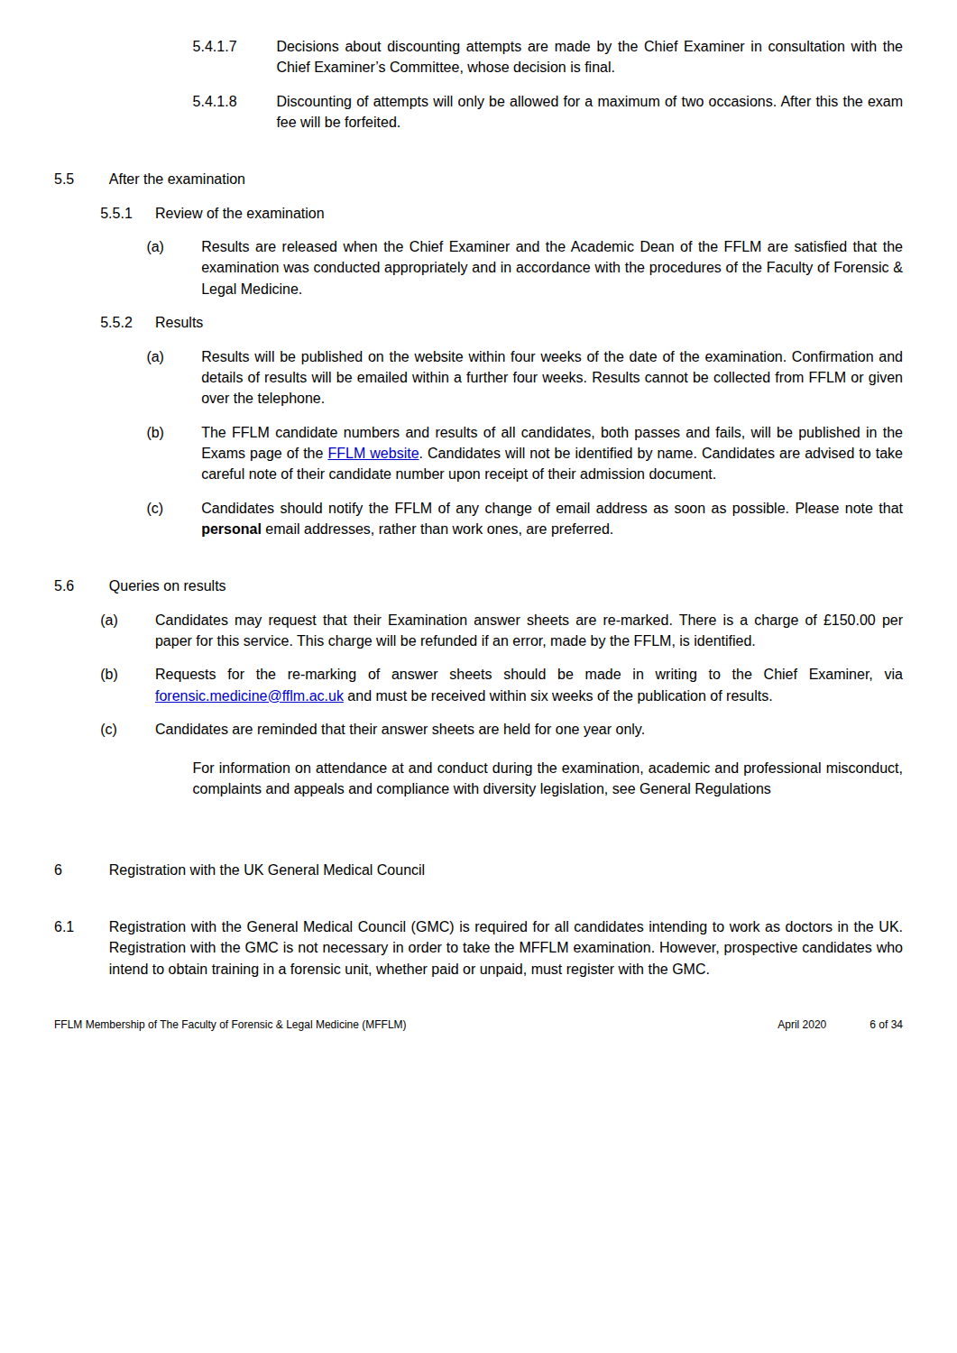5.4.1.7
Decisions about discounting attempts are made by the Chief Examiner in consultation with the Chief Examiner’s Committee, whose decision is final.
5.4.1.8
Discounting of attempts will only be allowed for a maximum of two occasions. After this the exam fee will be forfeited.
5.5
After the examination
5.5.1
Review of the examination
(a)
Results are released when the Chief Examiner and the Academic Dean of the FFLM are satisfied that the examination was conducted appropriately and in accordance with the procedures of the Faculty of Forensic & Legal Medicine.
5.5.2
Results
(a)
Results will be published on the website within four weeks of the date of the examination. Confirmation and details of results will be emailed within a further four weeks. Results cannot be collected from FFLM or given over the telephone.
(b)
The FFLM candidate numbers and results of all candidates, both passes and fails, will be published in the Exams page of the FFLM website. Candidates will not be identified by name. Candidates are advised to take careful note of their candidate number upon receipt of their admission document.
(c)
Candidates should notify the FFLM of any change of email address as soon as possible. Please note that personal email addresses, rather than work ones, are preferred.
5.6
Queries on results
(a)
Candidates may request that their Examination answer sheets are re-marked. There is a charge of £150.00 per paper for this service. This charge will be refunded if an error, made by the FFLM, is identified.
(b)
Requests for the re-marking of answer sheets should be made in writing to the Chief Examiner, via forensic.medicine@fflm.ac.uk and must be received within six weeks of the publication of results.
(c)
Candidates are reminded that their answer sheets are held for one year only.
For information on attendance at and conduct during the examination, academic and professional misconduct, complaints and appeals and compliance with diversity legislation, see General Regulations
6
Registration with the UK General Medical Council
6.1
Registration with the General Medical Council (GMC) is required for all candidates intending to work as doctors in the UK. Registration with the GMC is not necessary in order to take the MFFLM examination. However, prospective candidates who intend to obtain training in a forensic unit, whether paid or unpaid, must register with the GMC.
FFLM Membership of The Faculty of Forensic & Legal Medicine (MFFLM)
April 2020
6 of 34